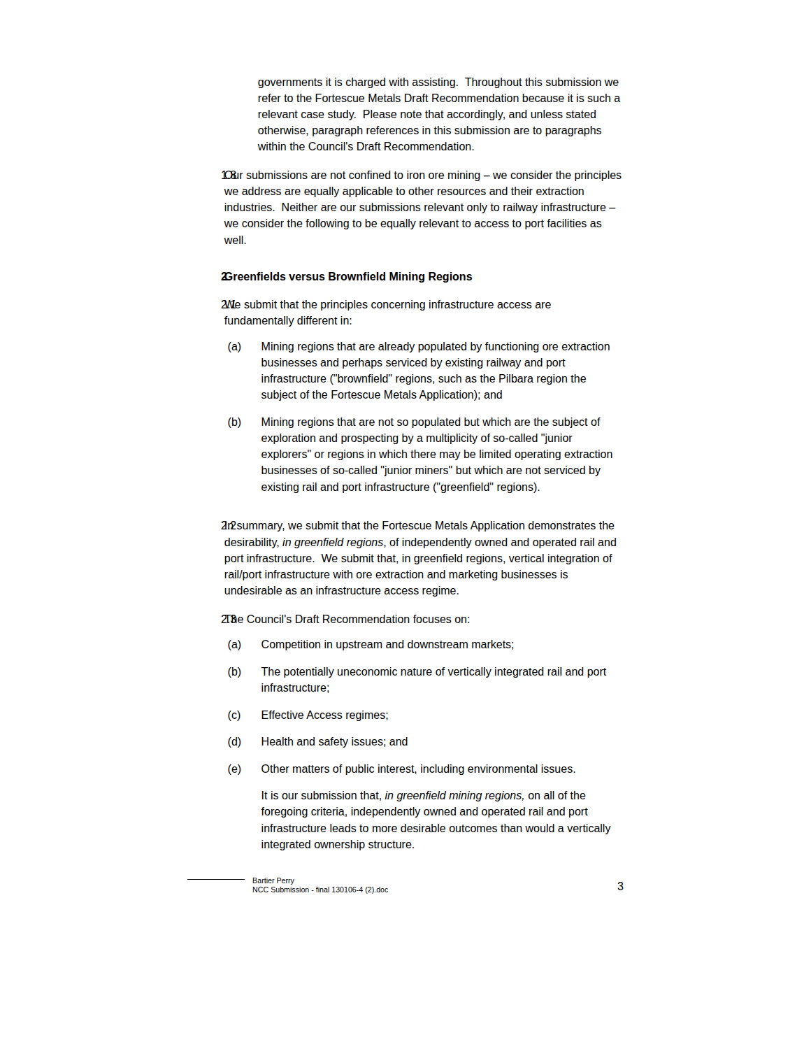governments it is charged with assisting. Throughout this submission we refer to the Fortescue Metals Draft Recommendation because it is such a relevant case study. Please note that accordingly, and unless stated otherwise, paragraph references in this submission are to paragraphs within the Council's Draft Recommendation.
1.8
Our submissions are not confined to iron ore mining – we consider the principles we address are equally applicable to other resources and their extraction industries. Neither are our submissions relevant only to railway infrastructure – we consider the following to be equally relevant to access to port facilities as well.
2 Greenfields versus Brownfield Mining Regions
2.1
We submit that the principles concerning infrastructure access are fundamentally different in:
(a)
Mining regions that are already populated by functioning ore extraction businesses and perhaps serviced by existing railway and port infrastructure ("brownfield" regions, such as the Pilbara region the subject of the Fortescue Metals Application); and
(b)
Mining regions that are not so populated but which are the subject of exploration and prospecting by a multiplicity of so-called "junior explorers" or regions in which there may be limited operating extraction businesses of so-called "junior miners" but which are not serviced by existing rail and port infrastructure ("greenfield" regions).
2.2
In summary, we submit that the Fortescue Metals Application demonstrates the desirability, in greenfield regions, of independently owned and operated rail and port infrastructure. We submit that, in greenfield regions, vertical integration of rail/port infrastructure with ore extraction and marketing businesses is undesirable as an infrastructure access regime.
2.3
The Council's Draft Recommendation focuses on:
(a)
Competition in upstream and downstream markets;
(b)
The potentially uneconomic nature of vertically integrated rail and port infrastructure;
(c)
Effective Access regimes;
(d)
Health and safety issues; and
(e)
Other matters of public interest, including environmental issues.
It is our submission that, in greenfield mining regions, on all of the foregoing criteria, independently owned and operated rail and port infrastructure leads to more desirable outcomes than would a vertically integrated ownership structure.
Bartier Perry
NCC Submission - final 130106-4 (2).doc
3